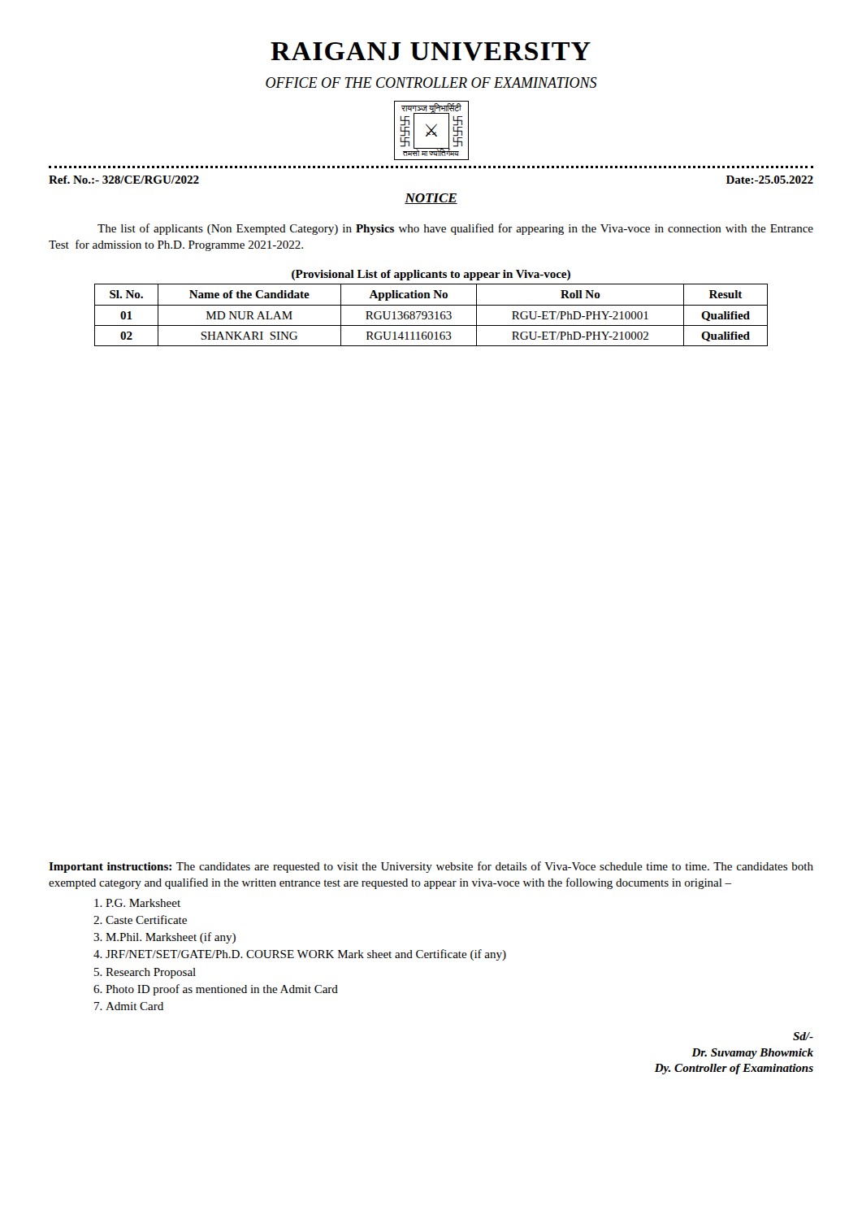RAIGANJ UNIVERSITY
OFFICE OF THE CONTROLLER OF EXAMINATIONS
रायगञ्ज यूनिभार्सिटी
卐卐卐
⚔
卐卐卐
तमसो मा ज्योतिर्गमय
Ref. No.:- 328/CE/RGU/2022 Date:-25.05.2022
NOTICE
The list of applicants (Non Exempted Category) in Physics who have qualified for appearing in the Viva-voce in connection with the Entrance Test for admission to Ph.D. Programme 2021-2022.
(Provisional List of applicants to appear in Viva-voce)
| Sl. No. | Name of the Candidate | Application No | Roll No | Result |
| --- | --- | --- | --- | --- |
| 01 | MD NUR ALAM | RGU1368793163 | RGU-ET/PhD-PHY-210001 | Qualified |
| 02 | SHANKARI SING | RGU1411160163 | RGU-ET/PhD-PHY-210002 | Qualified |
Important instructions: The candidates are requested to visit the University website for details of Viva-Voce schedule time to time. The candidates both exempted category and qualified in the written entrance test are requested to appear in viva-voce with the following documents in original –
P.G. Marksheet
Caste Certificate
M.Phil. Marksheet (if any)
JRF/NET/SET/GATE/Ph.D. COURSE WORK Mark sheet and Certificate (if any)
Research Proposal
Photo ID proof as mentioned in the Admit Card
Admit Card
Sd/-
Dr. Suvamay Bhowmick
Dy. Controller of Examinations